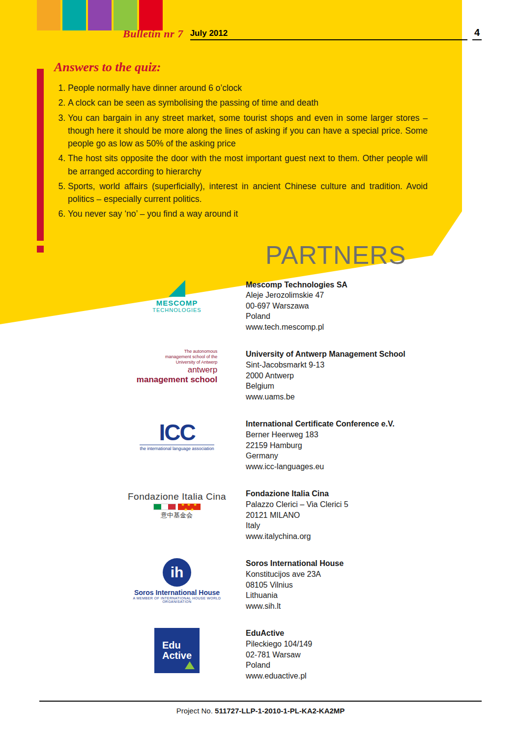www.chinese4.eu
Bulletin nr 7
July 2012
4
Answers to the quiz:
People normally have dinner around 6 o’clock
A clock can be seen as symbolising the passing of time and death
You can bargain in any street market, some tourist shops and even in some larger stores – though here it should be more along the lines of asking if you can have a special price. Some people go as low as 50% of the asking price
The host sits opposite the door with the most important guest next to them. Other people will be arranged according to hierarchy
Sports, world affairs (superficially), interest in ancient Chinese culture and tradition. Avoid politics – especially current politics.
You never say ‘no’ – you find a way around it
PARTNERS
MESCOMP
TECHNOLOGIES
Mescomp Technologies SA
Aleje Jerozolimskie 47
00-697 Warszawa
Poland
www.tech.mescomp.pl
The autonomous
management school of the
University of Antwerp
antwerp
management school
University of Antwerp Management School
Sint-Jacobsmarkt 9-13
2000 Antwerp
Belgium
www.uams.be
ICC
the international language association
International Certificate Conference e.V.
Berner Heerweg 183
22159 Hamburg
Germany
www.icc-languages.eu
Fondazione Italia Cina
★ ★ ★ ★ ★
意中基金会
Fondazione Italia Cina
Palazzo Clerici – Via Clerici 5
20121 MILANO
Italy
www.italychina.org
ih
Soros International House
A MEMBER OF INTERNATIONAL HOUSE WORLD ORGANISATION
Soros International House
Konstitucijos ave 23A
08105 Vilnius
Lithuania
www.sih.lt
Edu
Active
EduActive
Pileckiego 104/149
02-781 Warsaw
Poland
www.eduactive.pl
Project No. 511727-LLP-1-2010-1-PL-KA2-KA2MP